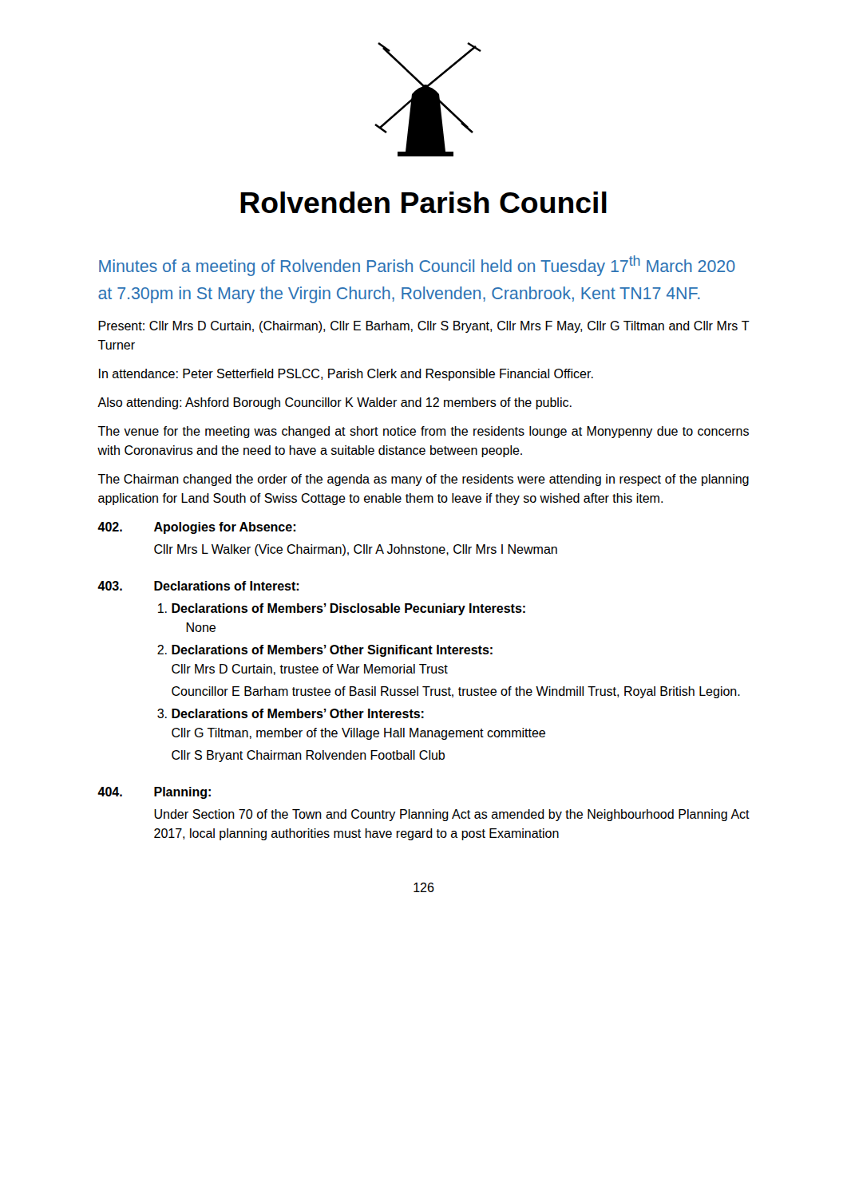Rolvenden Parish Council
Minutes of a meeting of Rolvenden Parish Council held on Tuesday 17th March 2020 at 7.30pm in St Mary the Virgin Church, Rolvenden, Cranbrook, Kent TN17 4NF.
Present: Cllr Mrs D Curtain, (Chairman), Cllr E Barham, Cllr S Bryant, Cllr Mrs F May, Cllr G Tiltman and Cllr Mrs T Turner
In attendance: Peter Setterfield PSLCC, Parish Clerk and Responsible Financial Officer.
Also attending: Ashford Borough Councillor K Walder and 12 members of the public.
The venue for the meeting was changed at short notice from the residents lounge at Monypenny due to concerns with Coronavirus and the need to have a suitable distance between people.
The Chairman changed the order of the agenda as many of the residents were attending in respect of the planning application for Land South of Swiss Cottage to enable them to leave if they so wished after this item.
402.
Apologies for Absence:
Cllr Mrs L Walker (Vice Chairman), Cllr A Johnstone, Cllr Mrs I Newman
403.
Declarations of Interest:
Declarations of Members’ Disclosable Pecuniary Interests:
None
Declarations of Members’ Other Significant Interests:
Cllr Mrs D Curtain, trustee of War Memorial Trust
Councillor E Barham trustee of Basil Russel Trust, trustee of the Windmill Trust, Royal British Legion.
Declarations of Members’ Other Interests:
Cllr G Tiltman, member of the Village Hall Management committee
Cllr S Bryant Chairman Rolvenden Football Club
404.
Planning:
Under Section 70 of the Town and Country Planning Act as amended by the Neighbourhood Planning Act 2017, local planning authorities must have regard to a post Examination
126